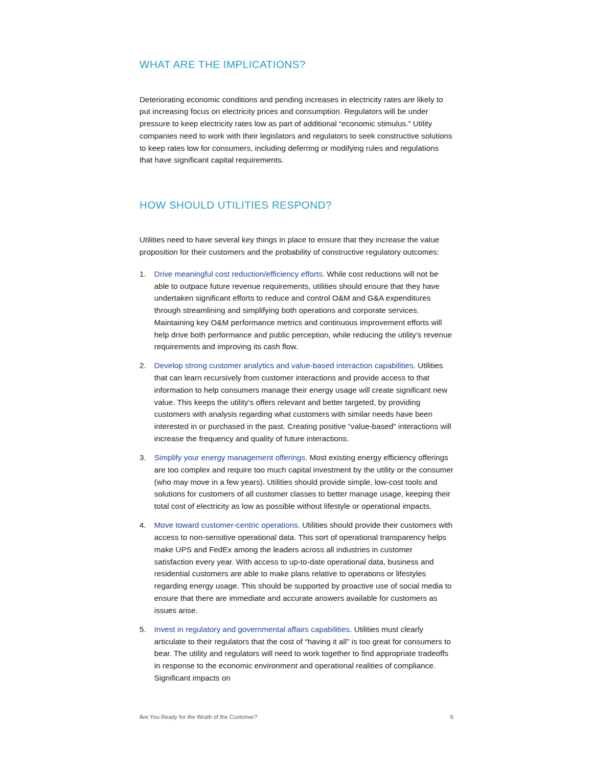What are the implications?
Deteriorating economic conditions and pending increases in electricity rates are likely to put increasing focus on electricity prices and consumption. Regulators will be under pressure to keep electricity rates low as part of additional “economic stimulus.” Utility companies need to work with their legislators and regulators to seek constructive solutions to keep rates low for consumers, including deferring or modifying rules and regulations that have significant capital requirements.
How should utilities respond?
Utilities need to have several key things in place to ensure that they increase the value proposition for their customers and the probability of constructive regulatory outcomes:
Drive meaningful cost reduction/efficiency efforts. While cost reductions will not be able to outpace future revenue requirements, utilities should ensure that they have undertaken significant efforts to reduce and control O&M and G&A expenditures through streamlining and simplifying both operations and corporate services. Maintaining key O&M performance metrics and continuous improvement efforts will help drive both performance and public perception, while reducing the utility’s revenue requirements and improving its cash flow.
Develop strong customer analytics and value-based interaction capabilities. Utilities that can learn recursively from customer interactions and provide access to that information to help consumers manage their energy usage will create significant new value. This keeps the utility’s offers relevant and better targeted, by providing customers with analysis regarding what customers with similar needs have been interested in or purchased in the past. Creating positive “value-based” interactions will increase the frequency and quality of future interactions.
Simplify your energy management offerings. Most existing energy efficiency offerings are too complex and require too much capital investment by the utility or the consumer (who may move in a few years). Utilities should provide simple, low-cost tools and solutions for customers of all customer classes to better manage usage, keeping their total cost of electricity as low as possible without lifestyle or operational impacts.
Move toward customer-centric operations. Utilities should provide their customers with access to non-sensitive operational data. This sort of operational transparency helps make UPS and FedEx among the leaders across all industries in customer satisfaction every year. With access to up-to-date operational data, business and residential customers are able to make plans relative to operations or lifestyles regarding energy usage. This should be supported by proactive use of social media to ensure that there are immediate and accurate answers available for customers as issues arise.
Invest in regulatory and governmental affairs capabilities. Utilities must clearly articulate to their regulators that the cost of “having it all” is too great for consumers to bear. The utility and regulators will need to work together to find appropriate tradeoffs in response to the economic environment and operational realities of compliance. Significant impacts on
Are You Ready for the Wrath of the Customer? 6